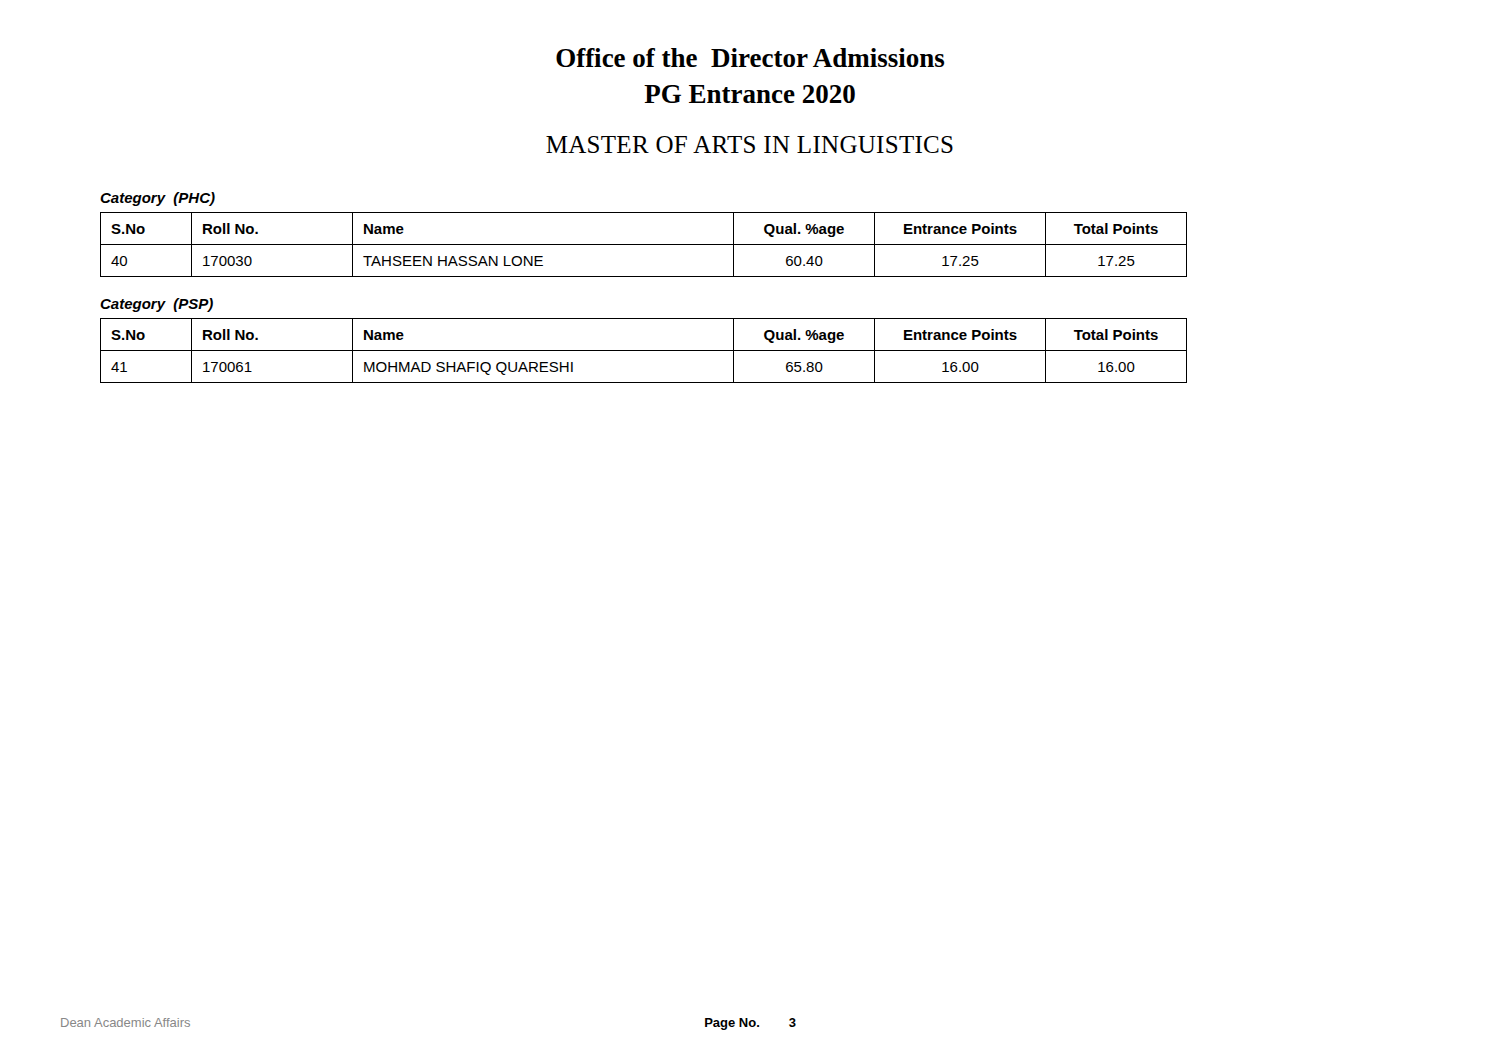Office of the Director Admissions
PG Entrance 2020
MASTER OF ARTS IN LINGUISTICS
Category (PHC)
| S.No | Roll No. | Name | Qual. %age | Entrance Points | Total Points |
| --- | --- | --- | --- | --- | --- |
| 40 | 170030 | TAHSEEN HASSAN LONE | 60.40 | 17.25 | 17.25 |
Category (PSP)
| S.No | Roll No. | Name | Qual. %age | Entrance Points | Total Points |
| --- | --- | --- | --- | --- | --- |
| 41 | 170061 | MOHMAD SHAFIQ QUARESHI | 65.80 | 16.00 | 16.00 |
Dean Academic Affairs Page No. 3